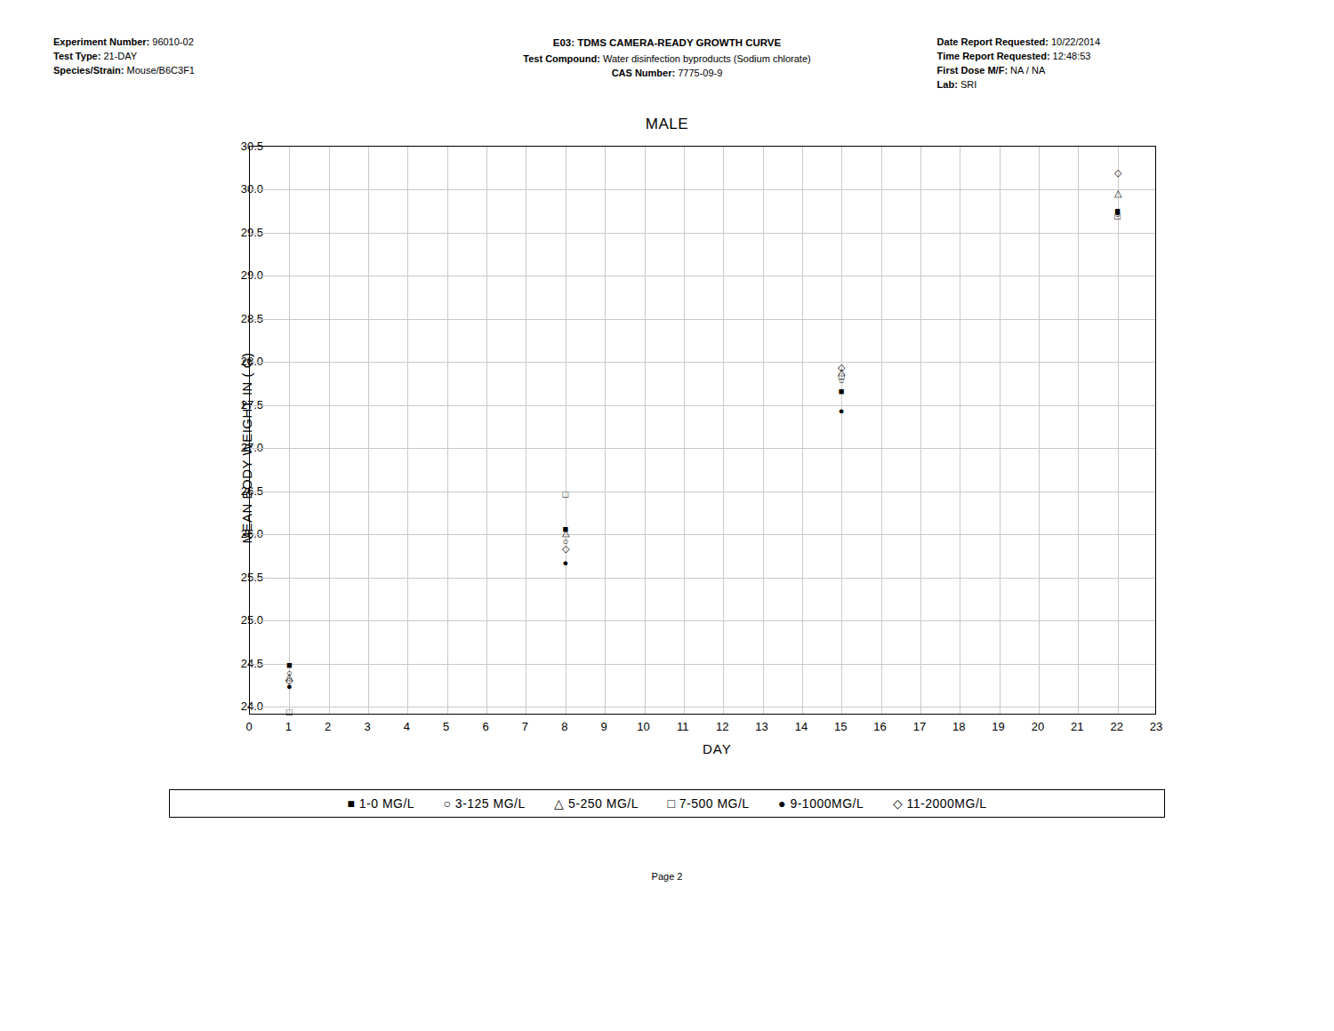Experiment Number: 96010-02
Test Type: 21-DAY
Species/Strain: Mouse/B6C3F1
E03: TDMS CAMERA-READY GROWTH CURVE
Test Compound: Water disinfection byproducts (Sodium chlorate)
CAS Number: 7775-09-9
Date Report Requested: 10/22/2014
Time Report Requested: 12:48:53
First Dose M/F: NA / NA
Lab: SRI
MALE
MEAN BODY WEIGHT IN ( G)
30.5
30.0
29.5
29.0
28.5
28.0
27.5
27.0
26.5
26.0
25.5
25.0
24.5
24.0
■
○
△
◇
●
□
■
△
○
◇
●
□
◇
△
□
○
■
●
◇
△
■
●
○
□
0
1
2
3
4
5
6
7
8
9
10
11
12
13
14
15
16
17
18
19
20
21
22
23
DAY
■ 1-0 MG/L ○ 3-125 MG/L △ 5-250 MG/L □ 7-500 MG/L ● 9-1000MG/L ◇ 11-2000MG/L
Page 2